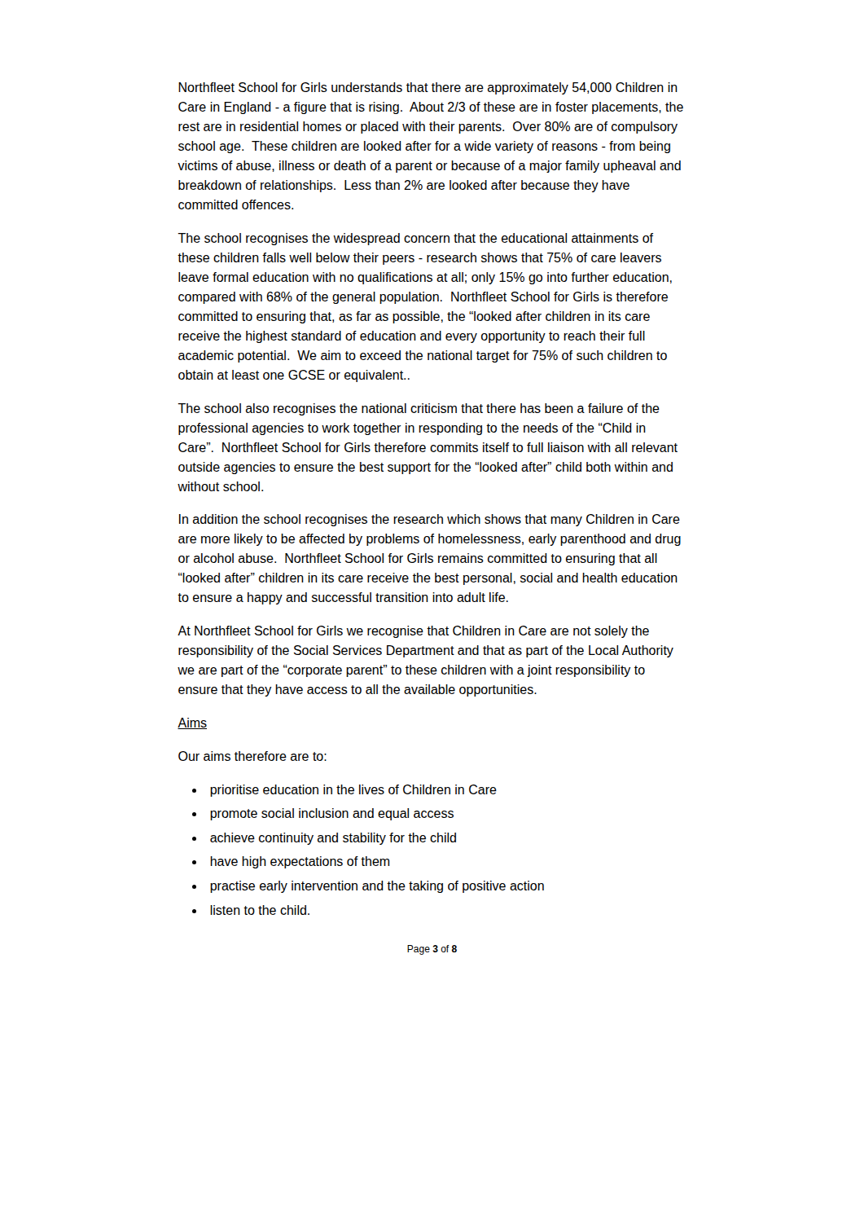Northfleet School for Girls understands that there are approximately 54,000 Children in Care in England - a figure that is rising. About 2/3 of these are in foster placements, the rest are in residential homes or placed with their parents. Over 80% are of compulsory school age. These children are looked after for a wide variety of reasons - from being victims of abuse, illness or death of a parent or because of a major family upheaval and breakdown of relationships. Less than 2% are looked after because they have committed offences.
The school recognises the widespread concern that the educational attainments of these children falls well below their peers - research shows that 75% of care leavers leave formal education with no qualifications at all; only 15% go into further education, compared with 68% of the general population. Northfleet School for Girls is therefore committed to ensuring that, as far as possible, the “looked after children in its care receive the highest standard of education and every opportunity to reach their full academic potential. We aim to exceed the national target for 75% of such children to obtain at least one GCSE or equivalent..
The school also recognises the national criticism that there has been a failure of the professional agencies to work together in responding to the needs of the “Child in Care”. Northfleet School for Girls therefore commits itself to full liaison with all relevant outside agencies to ensure the best support for the “looked after” child both within and without school.
In addition the school recognises the research which shows that many Children in Care are more likely to be affected by problems of homelessness, early parenthood and drug or alcohol abuse. Northfleet School for Girls remains committed to ensuring that all “looked after” children in its care receive the best personal, social and health education to ensure a happy and successful transition into adult life.
At Northfleet School for Girls we recognise that Children in Care are not solely the responsibility of the Social Services Department and that as part of the Local Authority we are part of the “corporate parent” to these children with a joint responsibility to ensure that they have access to all the available opportunities.
Aims
Our aims therefore are to:
prioritise education in the lives of Children in Care
promote social inclusion and equal access
achieve continuity and stability for the child
have high expectations of them
practise early intervention and the taking of positive action
listen to the child.
Page 3 of 8